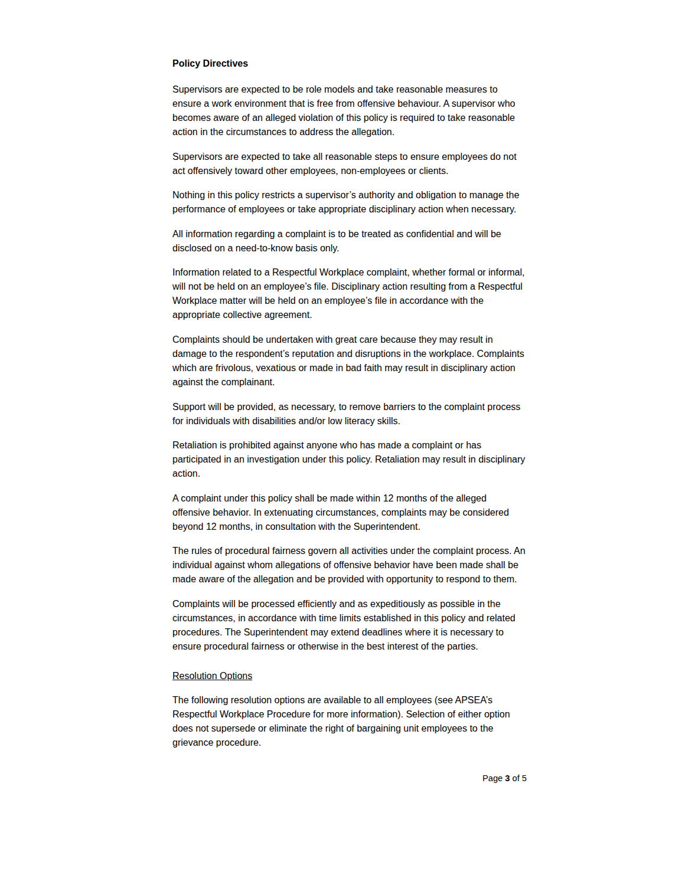Policy Directives
Supervisors are expected to be role models and take reasonable measures to ensure a work environment that is free from offensive behaviour. A supervisor who becomes aware of an alleged violation of this policy is required to take reasonable action in the circumstances to address the allegation.
Supervisors are expected to take all reasonable steps to ensure employees do not act offensively toward other employees, non-employees or clients.
Nothing in this policy restricts a supervisor’s authority and obligation to manage the performance of employees or take appropriate disciplinary action when necessary.
All information regarding a complaint is to be treated as confidential and will be disclosed on a need-to-know basis only.
Information related to a Respectful Workplace complaint, whether formal or informal, will not be held on an employee’s file. Disciplinary action resulting from a Respectful Workplace matter will be held on an employee’s file in accordance with the appropriate collective agreement.
Complaints should be undertaken with great care because they may result in damage to the respondent’s reputation and disruptions in the workplace. Complaints which are frivolous, vexatious or made in bad faith may result in disciplinary action against the complainant.
Support will be provided, as necessary, to remove barriers to the complaint process for individuals with disabilities and/or low literacy skills.
Retaliation is prohibited against anyone who has made a complaint or has participated in an investigation under this policy. Retaliation may result in disciplinary action.
A complaint under this policy shall be made within 12 months of the alleged offensive behavior. In extenuating circumstances, complaints may be considered beyond 12 months, in consultation with the Superintendent.
The rules of procedural fairness govern all activities under the complaint process. An individual against whom allegations of offensive behavior have been made shall be made aware of the allegation and be provided with opportunity to respond to them.
Complaints will be processed efficiently and as expeditiously as possible in the circumstances, in accordance with time limits established in this policy and related procedures. The Superintendent may extend deadlines where it is necessary to ensure procedural fairness or otherwise in the best interest of the parties.
Resolution Options
The following resolution options are available to all employees (see APSEA’s Respectful Workplace Procedure for more information). Selection of either option does not supersede or eliminate the right of bargaining unit employees to the grievance procedure.
Page 3 of 5